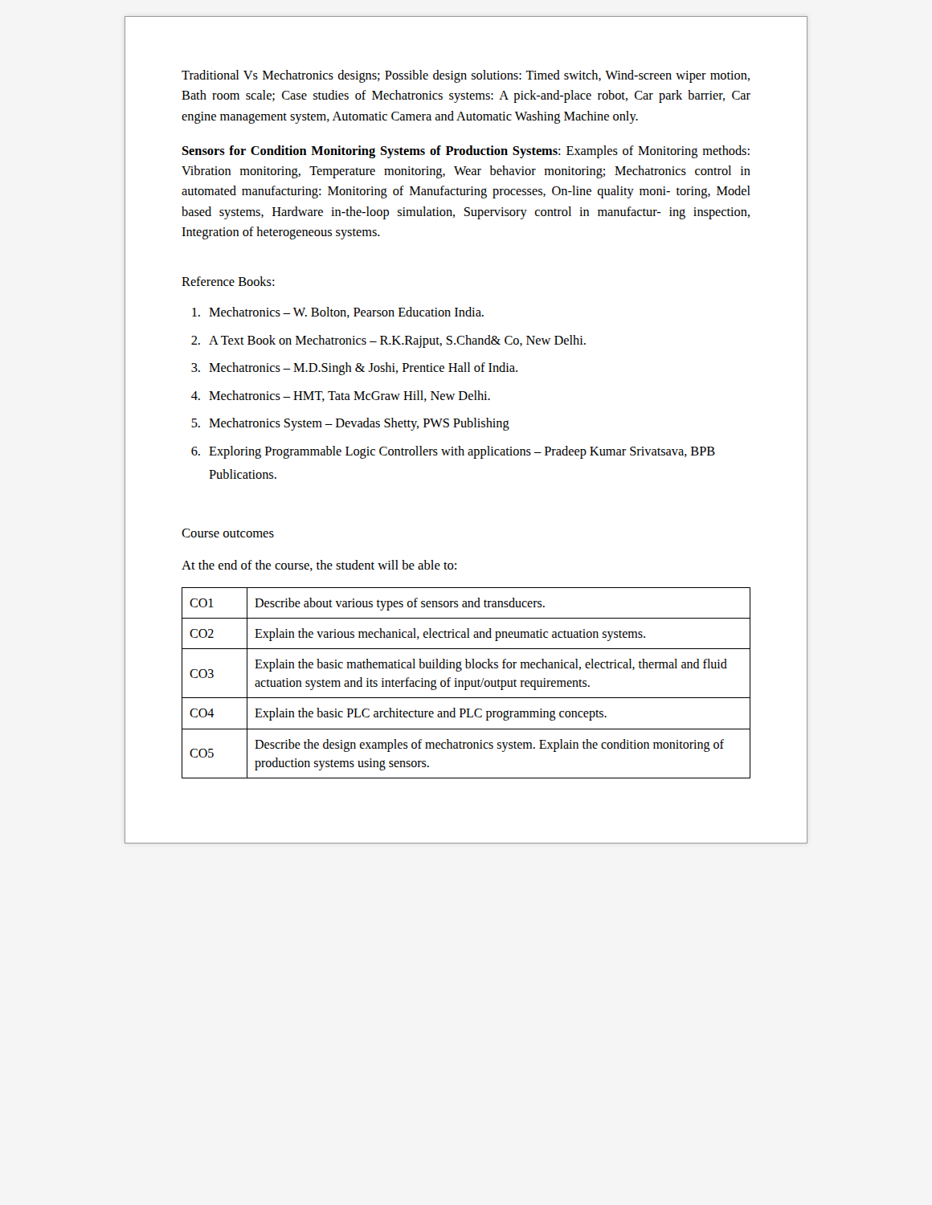Traditional Vs Mechatronics designs; Possible design solutions: Timed switch, Wind-screen wiper motion, Bath room scale; Case studies of Mechatronics systems: A pick-and-place robot, Car park barrier, Car engine management system, Automatic Camera and Automatic Washing Machine only.
Sensors for Condition Monitoring Systems of Production Systems: Examples of Monitoring methods: Vibration monitoring, Temperature monitoring, Wear behavior monitoring; Mechatronics control in automated manufacturing: Monitoring of Manufacturing processes, On-line quality moni- toring, Model based systems, Hardware in-the-loop simulation, Supervisory control in manufactur- ing inspection, Integration of heterogeneous systems.
Reference Books:
Mechatronics – W. Bolton, Pearson Education India.
A Text Book on Mechatronics – R.K.Rajput, S.Chand& Co, New Delhi.
Mechatronics – M.D.Singh & Joshi, Prentice Hall of India.
Mechatronics – HMT, Tata McGraw Hill, New Delhi.
Mechatronics System – Devadas Shetty, PWS Publishing
Exploring Programmable Logic Controllers with applications – Pradeep Kumar Srivatsava, BPB Publications.
Course outcomes
At the end of the course, the student will be able to:
| CO1 | Describe about various types of sensors and transducers. |
| CO2 | Explain the various mechanical, electrical and pneumatic actuation systems. |
| CO3 | Explain the basic mathematical building blocks for mechanical, electrical, thermal and fluid actuation system and its interfacing of input/output requirements. |
| CO4 | Explain the basic PLC architecture and PLC programming concepts. |
| CO5 | Describe the design examples of mechatronics system. Explain the condition monitoring of production systems using sensors. |